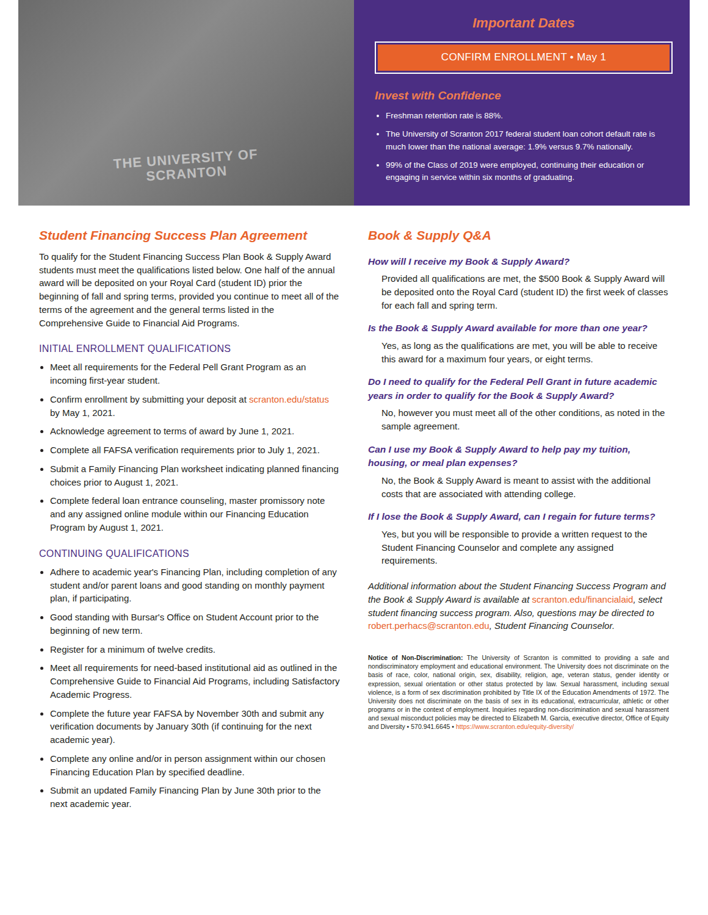THE UNIVERSITY OF
SCRANTON
Important Dates
CONFIRM ENROLLMENT • May 1
Invest with Confidence
Freshman retention rate is 88%.
The University of Scranton 2017 federal student loan cohort default rate is much lower than the national average: 1.9% versus 9.7% nationally.
99% of the Class of 2019 were employed, continuing their education or engaging in service within six months of graduating.
Student Financing Success Plan Agreement
To qualify for the Student Financing Success Plan Book & Supply Award students must meet the qualifications listed below. One half of the annual award will be deposited on your Royal Card (student ID) prior the beginning of fall and spring terms, provided you continue to meet all of the terms of the agreement and the general terms listed in the Comprehensive Guide to Financial Aid Programs.
Initial Enrollment Qualifications
Meet all requirements for the Federal Pell Grant Program as an incoming first-year student.
Confirm enrollment by submitting your deposit at scranton.edu/status by May 1, 2021.
Acknowledge agreement to terms of award by June 1, 2021.
Complete all FAFSA verification requirements prior to July 1, 2021.
Submit a Family Financing Plan worksheet indicating planned financing choices prior to August 1, 2021.
Complete federal loan entrance counseling, master promissory note and any assigned online module within our Financing Education Program by August 1, 2021.
Continuing Qualifications
Adhere to academic year's Financing Plan, including completion of any student and/or parent loans and good standing on monthly payment plan, if participating.
Good standing with Bursar's Office on Student Account prior to the beginning of new term.
Register for a minimum of twelve credits.
Meet all requirements for need-based institutional aid as outlined in the Comprehensive Guide to Financial Aid Programs, including Satisfactory Academic Progress.
Complete the future year FAFSA by November 30th and submit any verification documents by January 30th (if continuing for the next academic year).
Complete any online and/or in person assignment within our chosen Financing Education Plan by specified deadline.
Submit an updated Family Financing Plan by June 30th prior to the next academic year.
Book & Supply Q&A
How will I receive my Book & Supply Award?
Provided all qualifications are met, the $500 Book & Supply Award will be deposited onto the Royal Card (student ID) the first week of classes for each fall and spring term.
Is the Book & Supply Award available for more than one year?
Yes, as long as the qualifications are met, you will be able to receive this award for a maximum four years, or eight terms.
Do I need to qualify for the Federal Pell Grant in future academic years in order to qualify for the Book & Supply Award?
No, however you must meet all of the other conditions, as noted in the sample agreement.
Can I use my Book & Supply Award to help pay my tuition, housing, or meal plan expenses?
No, the Book & Supply Award is meant to assist with the additional costs that are associated with attending college.
If I lose the Book & Supply Award, can I regain for future terms?
Yes, but you will be responsible to provide a written request to the Student Financing Counselor and complete any assigned requirements.
Additional information about the Student Financing Success Program and the Book & Supply Award is available at scranton.edu/financialaid, select student financing success program. Also, questions may be directed to robert.perhacs@scranton.edu, Student Financing Counselor.
Notice of Non-Discrimination: The University of Scranton is committed to providing a safe and nondiscriminatory employment and educational environment. The University does not discriminate on the basis of race, color, national origin, sex, disability, religion, age, veteran status, gender identity or expression, sexual orientation or other status protected by law. Sexual harassment, including sexual violence, is a form of sex discrimination prohibited by Title IX of the Education Amendments of 1972. The University does not discriminate on the basis of sex in its educational, extracurricular, athletic or other programs or in the context of employment. Inquiries regarding non-discrimination and sexual harassment and sexual misconduct policies may be directed to Elizabeth M. Garcia, executive director, Office of Equity and Diversity • 570.941.6645 • https://www.scranton.edu/equity-diversity/